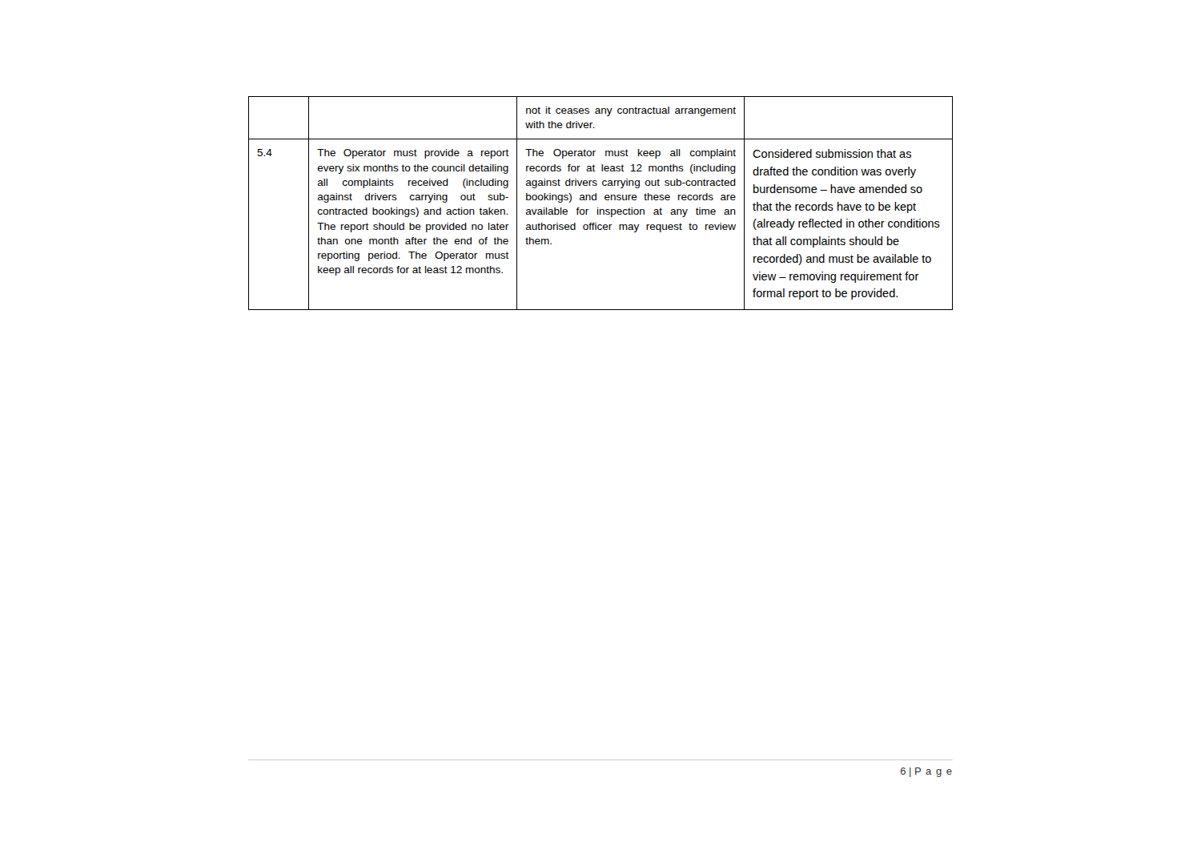| | | not it ceases any contractual arrangement with the driver. | |
| 5.4 | The Operator must provide a report every six months to the council detailing all complaints received (including against drivers carrying out sub-contracted bookings) and action taken. The report should be provided no later than one month after the end of the reporting period. The Operator must keep all records for at least 12 months. | The Operator must keep all complaint records for at least 12 months (including against drivers carrying out sub-contracted bookings) and ensure these records are available for inspection at any time an authorised officer may request to review them. | Considered submission that as drafted the condition was overly burdensome – have amended so that the records have to be kept (already reflected in other conditions that all complaints should be recorded) and must be available to view – removing requirement for formal report to be provided. |
6 | P a g e